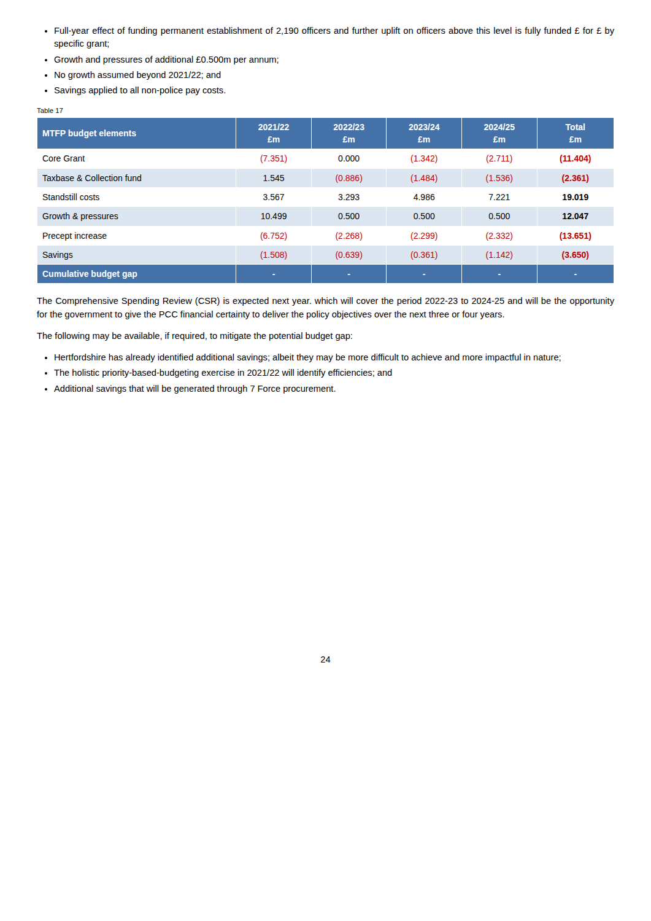Full-year effect of funding permanent establishment of 2,190 officers and further uplift on officers above this level is fully funded £ for £ by specific grant;
Growth and pressures of additional £0.500m per annum;
No growth assumed beyond 2021/22; and
Savings applied to all non-police pay costs.
Table 17
| MTFP budget elements | 2021/22 £m | 2022/23 £m | 2023/24 £m | 2024/25 £m | Total £m |
| --- | --- | --- | --- | --- | --- |
| Core Grant | (7.351) | 0.000 | (1.342) | (2.711) | (11.404) |
| Taxbase & Collection fund | 1.545 | (0.886) | (1.484) | (1.536) | (2.361) |
| Standstill costs | 3.567 | 3.293 | 4.986 | 7.221 | 19.019 |
| Growth & pressures | 10.499 | 0.500 | 0.500 | 0.500 | 12.047 |
| Precept increase | (6.752) | (2.268) | (2.299) | (2.332) | (13.651) |
| Savings | (1.508) | (0.639) | (0.361) | (1.142) | (3.650) |
| Cumulative budget gap | - | - | - | - | - |
The Comprehensive Spending Review (CSR) is expected next year. which will cover the period 2022-23 to 2024-25 and will be the opportunity for the government to give the PCC financial certainty to deliver the policy objectives over the next three or four years.
The following may be available, if required, to mitigate the potential budget gap:
Hertfordshire has already identified additional savings; albeit they may be more difficult to achieve and more impactful in nature;
The holistic priority-based-budgeting exercise in 2021/22 will identify efficiencies; and
Additional savings that will be generated through 7 Force procurement.
24